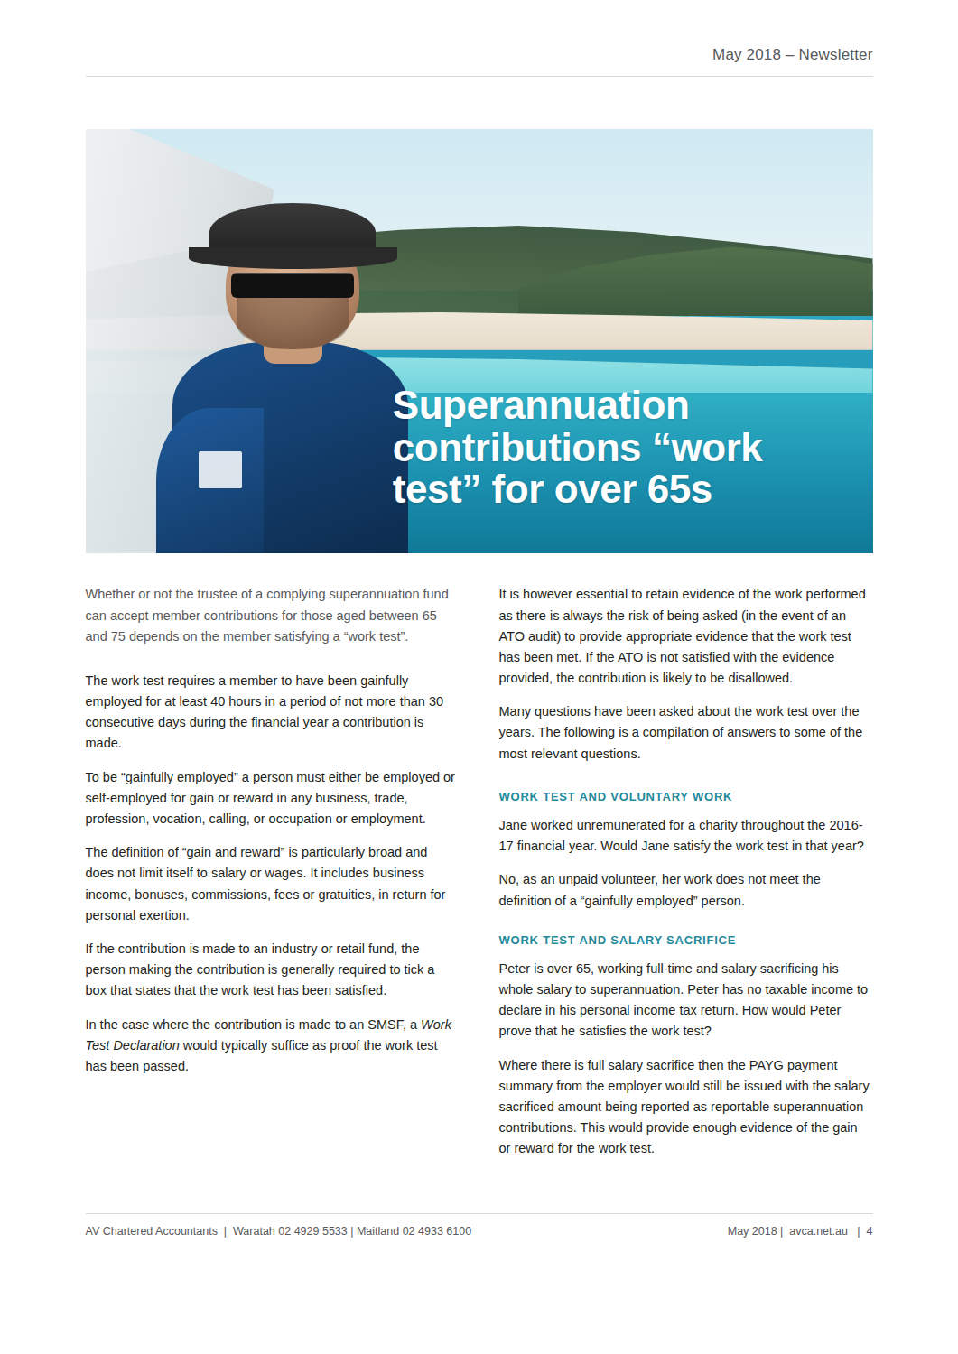May 2018 – Newsletter
Superannuation contributions “work test” for over 65s
Whether or not the trustee of a complying superannuation fund can accept member contributions for those aged between 65 and 75 depends on the member satisfying a “work test”.
The work test requires a member to have been gainfully employed for at least 40 hours in a period of not more than 30 consecutive days during the financial year a contribution is made.
To be “gainfully employed” a person must either be employed or self-employed for gain or reward in any business, trade, profession, vocation, calling, or occupation or employment.
The definition of “gain and reward” is particularly broad and does not limit itself to salary or wages. It includes business income, bonuses, commissions, fees or gratuities, in return for personal exertion.
If the contribution is made to an industry or retail fund, the person making the contribution is generally required to tick a box that states that the work test has been satisfied.
In the case where the contribution is made to an SMSF, a Work Test Declaration would typically suffice as proof the work test has been passed.
It is however essential to retain evidence of the work performed as there is always the risk of being asked (in the event of an ATO audit) to provide appropriate evidence that the work test has been met. If the ATO is not satisfied with the evidence provided, the contribution is likely to be disallowed.
Many questions have been asked about the work test over the years. The following is a compilation of answers to some of the most relevant questions.
Work test and voluntary work
Jane worked unremunerated for a charity throughout the 2016-17 financial year. Would Jane satisfy the work test in that year?
No, as an unpaid volunteer, her work does not meet the definition of a “gainfully employed” person.
Work test and salary sacrifice
Peter is over 65, working full-time and salary sacrificing his whole salary to superannuation. Peter has no taxable income to declare in his personal income tax return. How would Peter prove that he satisfies the work test?
Where there is full salary sacrifice then the PAYG payment summary from the employer would still be issued with the salary sacrificed amount being reported as reportable superannuation contributions. This would provide enough evidence of the gain or reward for the work test.
AV Chartered Accountants | Waratah 02 4929 5533 | Maitland 02 4933 6100
May 2018 | avca.net.au | 4